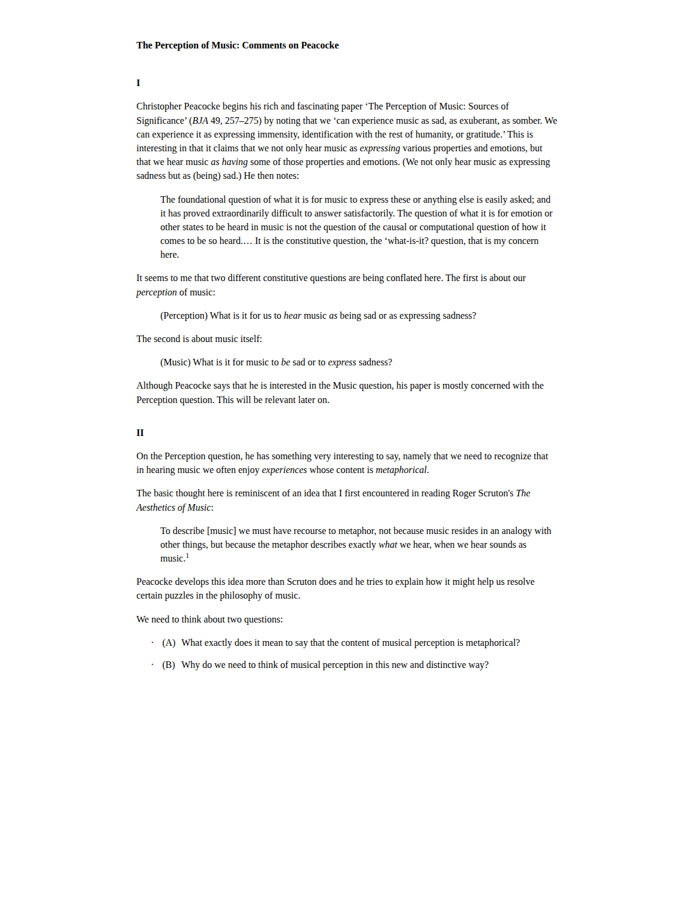The Perception of Music: Comments on Peacocke
I
Christopher Peacocke begins his rich and fascinating paper ‘The Perception of Music: Sources of Significance’ (BJA 49, 257–275) by noting that we ‘can experience music as sad, as exuberant, as somber. We can experience it as expressing immensity, identification with the rest of humanity, or gratitude.’ This is interesting in that it claims that we not only hear music as expressing various properties and emotions, but that we hear music as having some of those properties and emotions. (We not only hear music as expressing sadness but as (being) sad.) He then notes:
The foundational question of what it is for music to express these or anything else is easily asked; and it has proved extraordinarily difficult to answer satisfactorily. The question of what it is for emotion or other states to be heard in music is not the question of the causal or computational question of how it comes to be so heard.… It is the constitutive question, the ‘what-is-it? question, that is my concern here.
It seems to me that two different constitutive questions are being conflated here. The first is about our perception of music:
(Perception) What is it for us to hear music as being sad or as expressing sadness?
The second is about music itself:
(Music) What is it for music to be sad or to express sadness?
Although Peacocke says that he is interested in the Music question, his paper is mostly concerned with the Perception question. This will be relevant later on.
II
On the Perception question, he has something very interesting to say, namely that we need to recognize that in hearing music we often enjoy experiences whose content is metaphorical.
The basic thought here is reminiscent of an idea that I first encountered in reading Roger Scruton's The Aesthetics of Music:
To describe [music] we must have recourse to metaphor, not because music resides in an analogy with other things, but because the metaphor describes exactly what we hear, when we hear sounds as music.1
Peacocke develops this idea more than Scruton does and he tries to explain how it might help us resolve certain puzzles in the philosophy of music.
We need to think about two questions:
·(A) What exactly does it mean to say that the content of musical perception is metaphorical?
·(B) Why do we need to think of musical perception in this new and distinctive way?